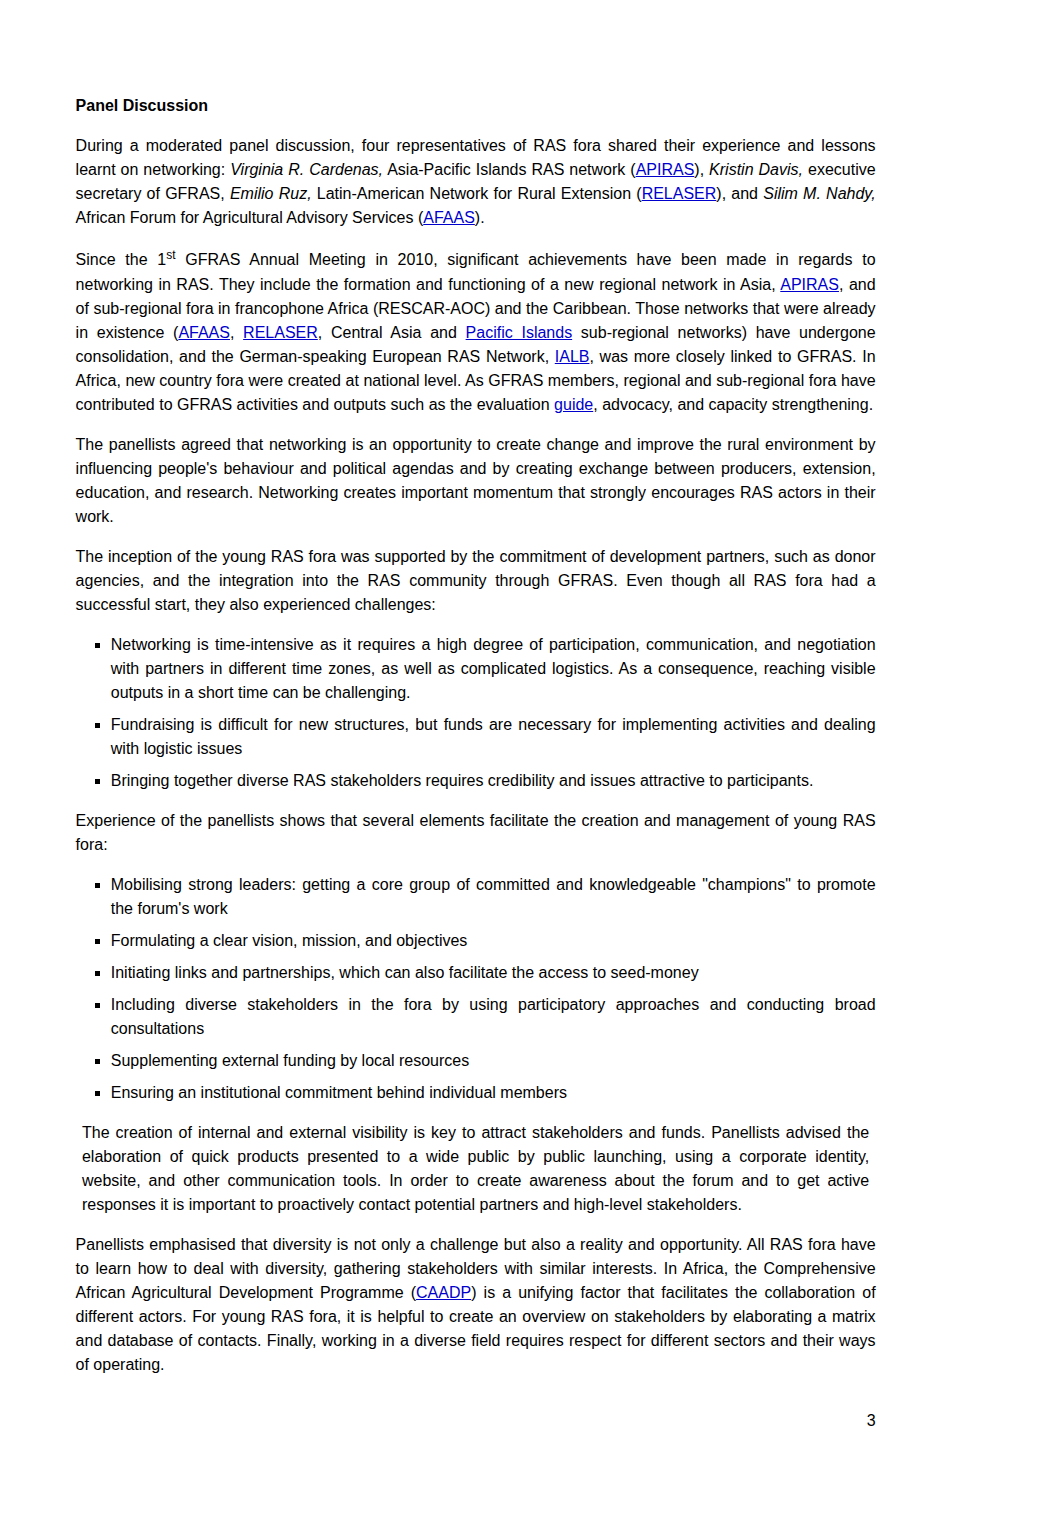Panel Discussion
During a moderated panel discussion, four representatives of RAS fora shared their experience and lessons learnt on networking: Virginia R. Cardenas, Asia-Pacific Islands RAS network (APIRAS), Kristin Davis, executive secretary of GFRAS, Emilio Ruz, Latin-American Network for Rural Extension (RELASER), and Silim M. Nahdy, African Forum for Agricultural Advisory Services (AFAAS).
Since the 1st GFRAS Annual Meeting in 2010, significant achievements have been made in regards to networking in RAS. They include the formation and functioning of a new regional network in Asia, APIRAS, and of sub-regional fora in francophone Africa (RESCAR-AOC) and the Caribbean. Those networks that were already in existence (AFAAS, RELASER, Central Asia and Pacific Islands sub-regional networks) have undergone consolidation, and the German-speaking European RAS Network, IALB, was more closely linked to GFRAS. In Africa, new country fora were created at national level. As GFRAS members, regional and sub-regional fora have contributed to GFRAS activities and outputs such as the evaluation guide, advocacy, and capacity strengthening.
The panellists agreed that networking is an opportunity to create change and improve the rural environment by influencing people's behaviour and political agendas and by creating exchange between producers, extension, education, and research. Networking creates important momentum that strongly encourages RAS actors in their work.
The inception of the young RAS fora was supported by the commitment of development partners, such as donor agencies, and the integration into the RAS community through GFRAS. Even though all RAS fora had a successful start, they also experienced challenges:
Networking is time-intensive as it requires a high degree of participation, communication, and negotiation with partners in different time zones, as well as complicated logistics. As a consequence, reaching visible outputs in a short time can be challenging.
Fundraising is difficult for new structures, but funds are necessary for implementing activities and dealing with logistic issues
Bringing together diverse RAS stakeholders requires credibility and issues attractive to participants.
Experience of the panellists shows that several elements facilitate the creation and management of young RAS fora:
Mobilising strong leaders: getting a core group of committed and knowledgeable "champions" to promote the forum's work
Formulating a clear vision, mission, and objectives
Initiating links and partnerships, which can also facilitate the access to seed-money
Including diverse stakeholders in the fora by using participatory approaches and conducting broad consultations
Supplementing external funding by local resources
Ensuring an institutional commitment behind individual members
The creation of internal and external visibility is key to attract stakeholders and funds. Panellists advised the elaboration of quick products presented to a wide public by public launching, using a corporate identity, website, and other communication tools. In order to create awareness about the forum and to get active responses it is important to proactively contact potential partners and high-level stakeholders.
Panellists emphasised that diversity is not only a challenge but also a reality and opportunity. All RAS fora have to learn how to deal with diversity, gathering stakeholders with similar interests. In Africa, the Comprehensive African Agricultural Development Programme (CAADP) is a unifying factor that facilitates the collaboration of different actors. For young RAS fora, it is helpful to create an overview on stakeholders by elaborating a matrix and database of contacts. Finally, working in a diverse field requires respect for different sectors and their ways of operating.
3